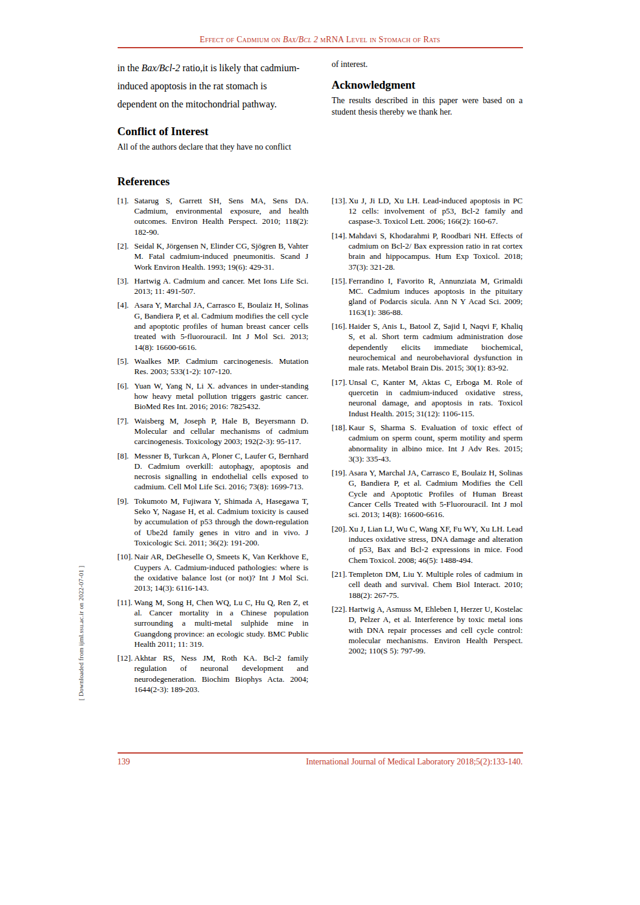Effect of Cadmium on Bax/Bcl 2 mRNA Level in Stomach of Rats
in the Bax/Bcl-2 ratio,it is likely that cadmium-induced apoptosis in the rat stomach is dependent on the mitochondrial pathway.
Conflict of Interest
All of the authors declare that they have no conflict
of interest.
Acknowledgment
The results described in this paper were based on a student thesis thereby we thank her.
References
Satarug S, Garrett SH, Sens MA, Sens DA. Cadmium, environmental exposure, and health outcomes. Environ Health Perspect. 2010; 118(2): 182-90.
Seidal K, Jörgensen N, Elinder CG, Sjögren B, Vahter M. Fatal cadmium-induced pneumonitis. Scand J Work Environ Health. 1993; 19(6): 429-31.
Hartwig A. Cadmium and cancer. Met Ions Life Sci. 2013; 11: 491-507.
Asara Y, Marchal JA, Carrasco E, Boulaiz H, Solinas G, Bandiera P, et al. Cadmium modifies the cell cycle and apoptotic profiles of human breast cancer cells treated with 5-fluorouracil. Int J Mol Sci. 2013; 14(8): 16600-6616.
Waalkes MP. Cadmium carcinogenesis. Mutation Res. 2003; 533(1-2): 107-120.
Yuan W, Yang N, Li X. advances in under-standing how heavy metal pollution triggers gastric cancer. BioMed Res Int. 2016; 2016: 7825432.
Waisberg M, Joseph P, Hale B, Beyersmann D. Molecular and cellular mechanisms of cadmium carcinogenesis. Toxicology 2003; 192(2-3): 95-117.
Messner B, Turkcan A, Ploner C, Laufer G, Bernhard D. Cadmium overkill: autophagy, apoptosis and necrosis signalling in endothelial cells exposed to cadmium. Cell Mol Life Sci. 2016; 73(8): 1699-713.
Tokumoto M, Fujiwara Y, Shimada A, Hasegawa T, Seko Y, Nagase H, et al. Cadmium toxicity is caused by accumulation of p53 through the down-regulation of Ube2d family genes in vitro and in vivo. J Toxicologic Sci. 2011; 36(2): 191-200.
Nair AR, DeGheselle O, Smeets K, Van Kerkhove E, Cuypers A. Cadmium-induced pathologies: where is the oxidative balance lost (or not)? Int J Mol Sci. 2013; 14(3): 6116-143.
Wang M, Song H, Chen WQ, Lu C, Hu Q, Ren Z, et al. Cancer mortality in a Chinese population surrounding a multi-metal sulphide mine in Guangdong province: an ecologic study. BMC Public Health 2011; 11: 319.
Akhtar RS, Ness JM, Roth KA. Bcl-2 family regulation of neuronal development and neurodegeneration. Biochim Biophys Acta. 2004; 1644(2-3): 189-203.
Xu J, Ji LD, Xu LH. Lead-induced apoptosis in PC 12 cells: involvement of p53, Bcl-2 family and caspase-3. Toxicol Lett. 2006; 166(2): 160-67.
Mahdavi S, Khodarahmi P, Roodbari NH. Effects of cadmium on Bcl-2/ Bax expression ratio in rat cortex brain and hippocampus. Hum Exp Toxicol. 2018; 37(3): 321-28.
Ferrandino I, Favorito R, Annunziata M, Grimaldi MC. Cadmium induces apoptosis in the pituitary gland of Podarcis sicula. Ann N Y Acad Sci. 2009; 1163(1): 386-88.
Haider S, Anis L, Batool Z, Sajid I, Naqvi F, Khaliq S, et al. Short term cadmium administration dose dependently elicits immediate biochemical, neurochemical and neurobehavioral dysfunction in male rats. Metabol Brain Dis. 2015; 30(1): 83-92.
Unsal C, Kanter M, Aktas C, Erboga M. Role of quercetin in cadmium-induced oxidative stress, neuronal damage, and apoptosis in rats. Toxicol Indust Health. 2015; 31(12): 1106-115.
Kaur S, Sharma S. Evaluation of toxic effect of cadmium on sperm count, sperm motility and sperm abnormality in albino mice. Int J Adv Res. 2015; 3(3): 335-43.
Asara Y, Marchal JA, Carrasco E, Boulaiz H, Solinas G, Bandiera P, et al. Cadmium Modifies the Cell Cycle and Apoptotic Profiles of Human Breast Cancer Cells Treated with 5-Fluorouracil. Int J mol sci. 2013; 14(8): 16600-6616.
Xu J, Lian LJ, Wu C, Wang XF, Fu WY, Xu LH. Lead induces oxidative stress, DNA damage and alteration of p53, Bax and Bcl-2 expressions in mice. Food Chem Toxicol. 2008; 46(5): 1488-494.
Templeton DM, Liu Y. Multiple roles of cadmium in cell death and survival. Chem Biol Interact. 2010; 188(2): 267-75.
Hartwig A, Asmuss M, Ehleben I, Herzer U, Kostelac D, Pelzer A, et al. Interference by toxic metal ions with DNA repair processes and cell cycle control: molecular mechanisms. Environ Health Perspect. 2002; 110(S 5): 797-99.
[ Downloaded from ijml.ssu.ac.ir on 2022-07-01 ]
139
International Journal of Medical Laboratory 2018;5(2):133-140.